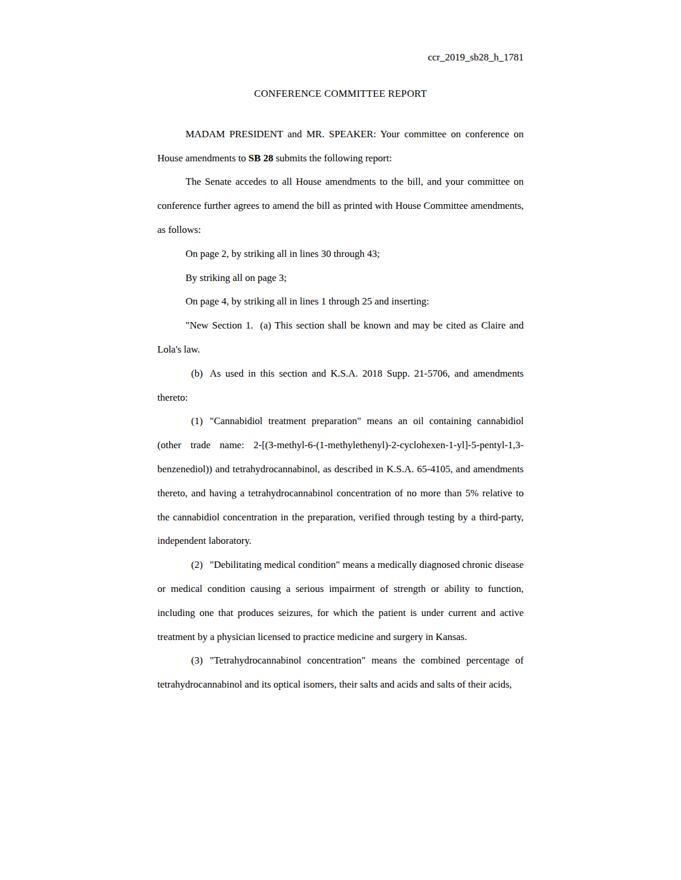ccr_2019_sb28_h_1781
CONFERENCE COMMITTEE REPORT
MADAM PRESIDENT and MR. SPEAKER: Your committee on conference on House amendments to SB 28 submits the following report:
The Senate accedes to all House amendments to the bill, and your committee on conference further agrees to amend the bill as printed with House Committee amendments, as follows:
On page 2, by striking all in lines 30 through 43;
By striking all on page 3;
On page 4, by striking all in lines 1 through 25 and inserting:
"New Section 1. (a) This section shall be known and may be cited as Claire and Lola's law.
(b) As used in this section and K.S.A. 2018 Supp. 21-5706, and amendments thereto:
(1) "Cannabidiol treatment preparation" means an oil containing cannabidiol (other trade name: 2-[(3-methyl-6-(1-methylethenyl)-2-cyclohexen-1-yl]-5-pentyl-1,3-benzenediol)) and tetrahydrocannabinol, as described in K.S.A. 65-4105, and amendments thereto, and having a tetrahydrocannabinol concentration of no more than 5% relative to the cannabidiol concentration in the preparation, verified through testing by a third-party, independent laboratory.
(2) "Debilitating medical condition" means a medically diagnosed chronic disease or medical condition causing a serious impairment of strength or ability to function, including one that produces seizures, for which the patient is under current and active treatment by a physician licensed to practice medicine and surgery in Kansas.
(3) "Tetrahydrocannabinol concentration" means the combined percentage of tetrahydrocannabinol and its optical isomers, their salts and acids and salts of their acids,